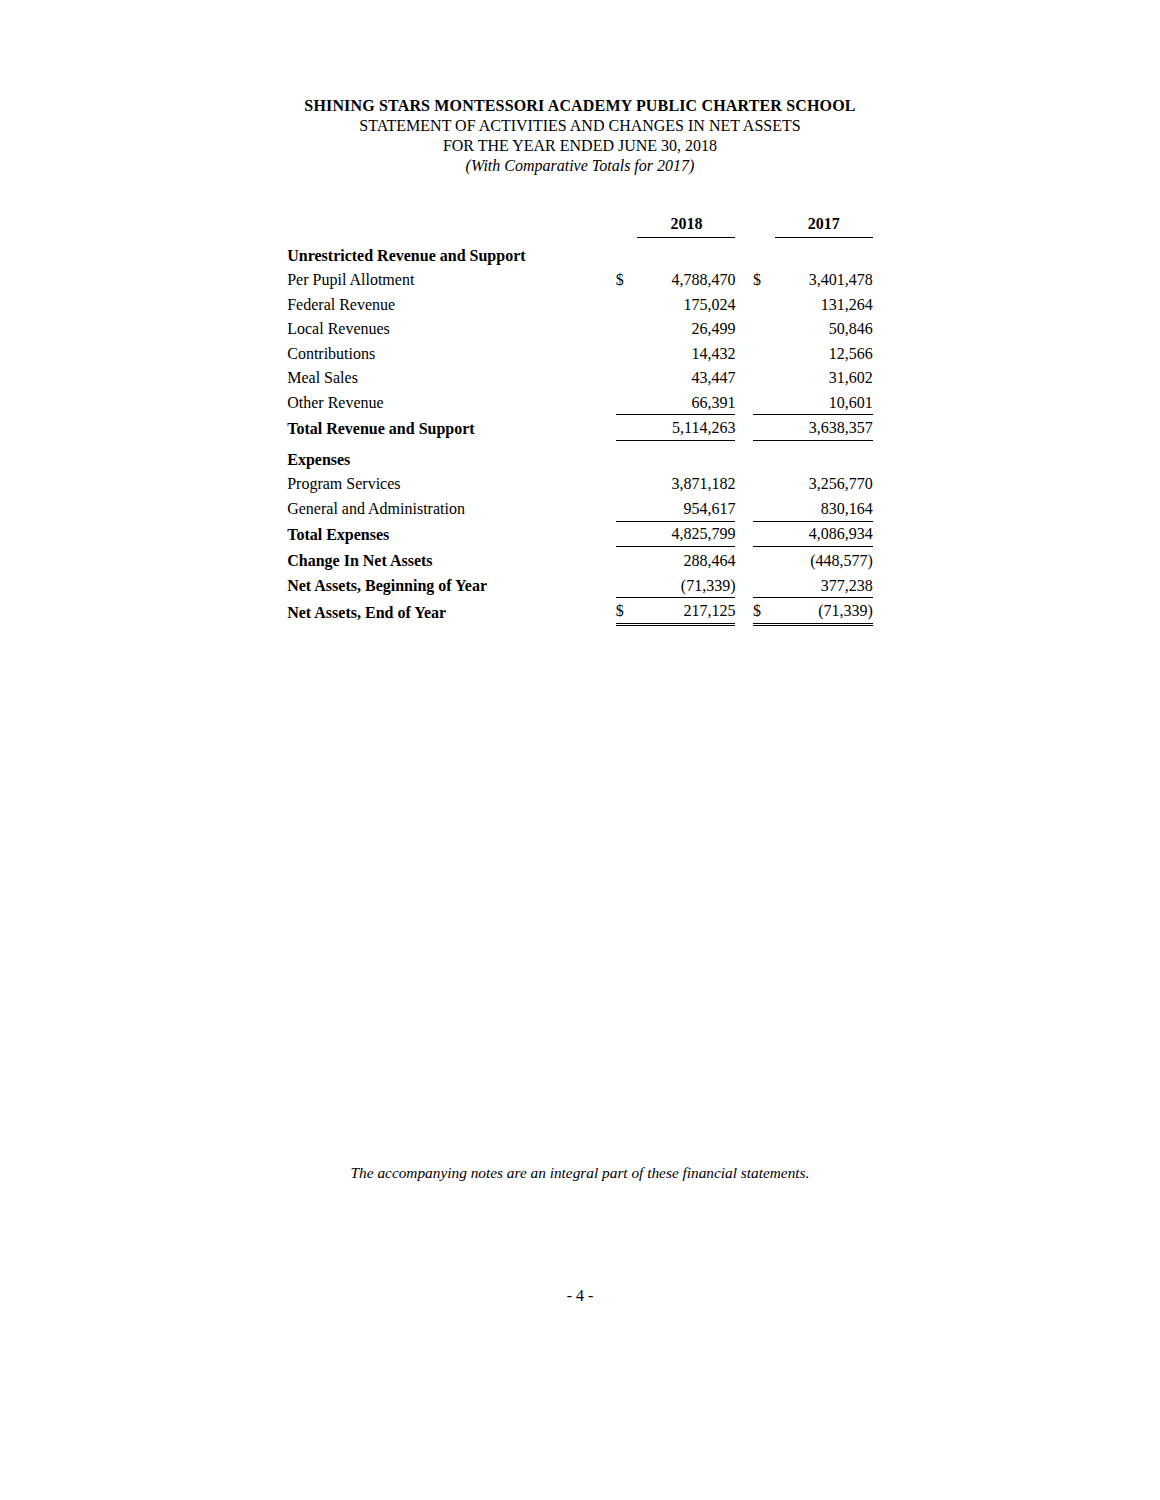SHINING STARS MONTESSORI ACADEMY PUBLIC CHARTER SCHOOL
STATEMENT OF ACTIVITIES AND CHANGES IN NET ASSETS
FOR THE YEAR ENDED JUNE 30, 2018
(With Comparative Totals for 2017)
| | | 2018 | | | 2017 |
| Unrestricted Revenue and Support | | | | | |
| Per Pupil Allotment | $ | 4,788,470 | | $ | 3,401,478 |
| Federal Revenue | | 175,024 | | | 131,264 |
| Local Revenues | | 26,499 | | | 50,846 |
| Contributions | | 14,432 | | | 12,566 |
| Meal Sales | | 43,447 | | | 31,602 |
| Other Revenue | | 66,391 | | | 10,601 |
| Total Revenue and Support | | 5,114,263 | | | 3,638,357 |
| Expenses | | | | | |
| Program Services | | 3,871,182 | | | 3,256,770 |
| General and Administration | | 954,617 | | | 830,164 |
| Total Expenses | | 4,825,799 | | | 4,086,934 |
| Change In Net Assets | | 288,464 | | | (448,577) |
| Net Assets, Beginning of Year | | (71,339) | | | 377,238 |
| Net Assets, End of Year | $ | 217,125 | | $ | (71,339) |
The accompanying notes are an integral part of these financial statements.
- 4 -